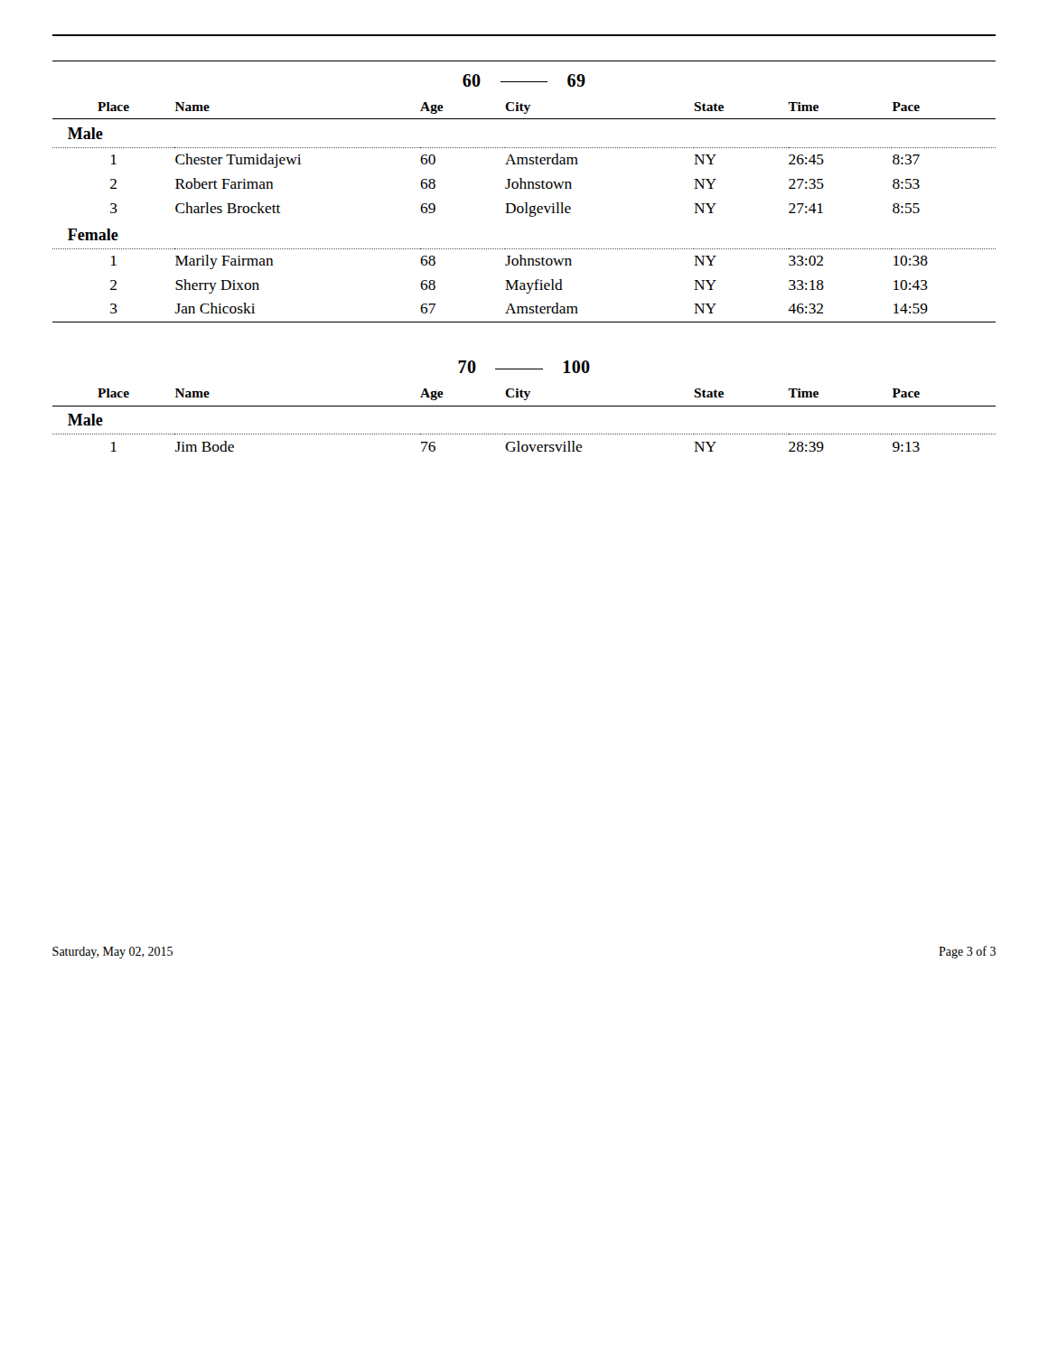60 69
| Place | Name | Age | City | State | Time | Pace |
| --- | --- | --- | --- | --- | --- | --- |
| Male |
| 1 | Chester Tumidajewi | 60 | Amsterdam | NY | 26:45 | 8:37 |
| 2 | Robert Fariman | 68 | Johnstown | NY | 27:35 | 8:53 |
| 3 | Charles Brockett | 69 | Dolgeville | NY | 27:41 | 8:55 |
| Female |
| 1 | Marily Fairman | 68 | Johnstown | NY | 33:02 | 10:38 |
| 2 | Sherry Dixon | 68 | Mayfield | NY | 33:18 | 10:43 |
| 3 | Jan Chicoski | 67 | Amsterdam | NY | 46:32 | 14:59 |
70 100
| Place | Name | Age | City | State | Time | Pace |
| --- | --- | --- | --- | --- | --- | --- |
| Male |
| 1 | Jim Bode | 76 | Gloversville | NY | 28:39 | 9:13 |
Saturday, May 02, 2015 Page 3 of 3